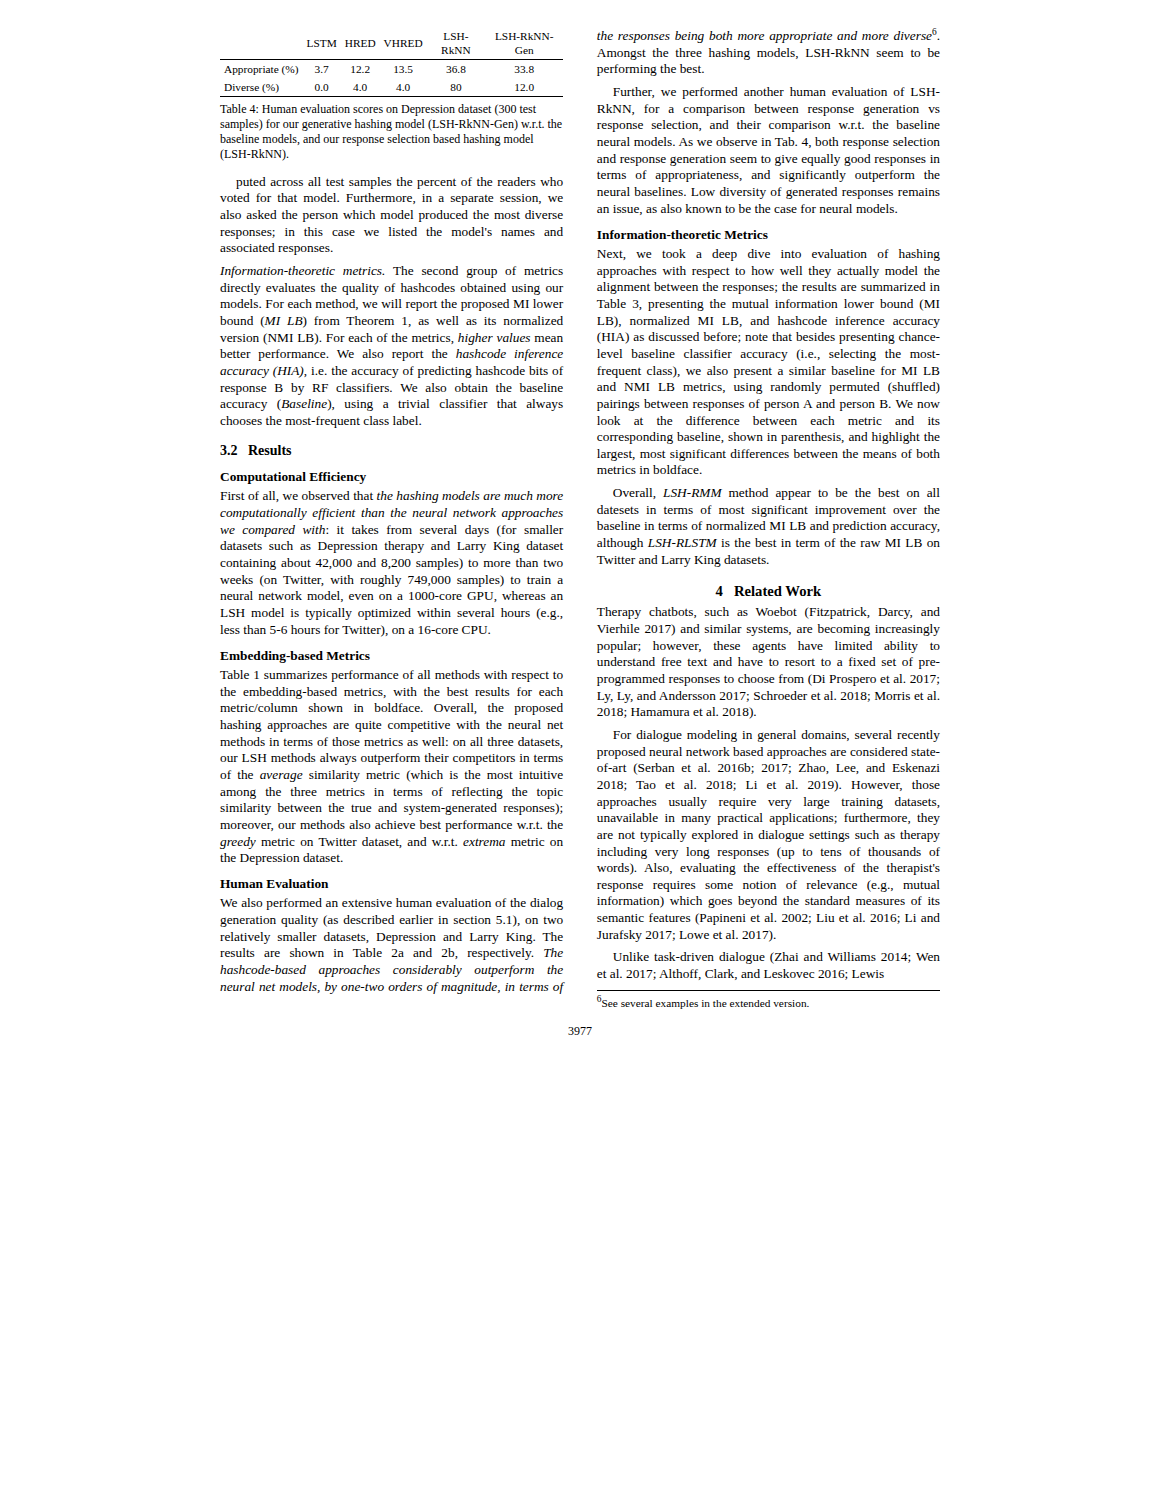| | LSTM | HRED | VHRED | LSH-RkNN | LSH-RkNN-Gen |
| --- | --- | --- | --- | --- | --- |
| Appropriate (%) | 3.7 | 12.2 | 13.5 | 36.8 | 33.8 |
| Diverse (%) | 0.0 | 4.0 | 4.0 | 80 | 12.0 |
Table 4: Human evaluation scores on Depression dataset (300 test samples) for our generative hashing model (LSH-RkNN-Gen) w.r.t. the baseline models, and our response selection based hashing model (LSH-RkNN).
puted across all test samples the percent of the readers who voted for that model. Furthermore, in a separate session, we also asked the person which model produced the most diverse responses; in this case we listed the model's names and associated responses.
Information-theoretic metrics. The second group of metrics directly evaluates the quality of hashcodes obtained using our models. For each method, we will report the proposed MI lower bound (MI LB) from Theorem 1, as well as its normalized version (NMI LB). For each of the metrics, higher values mean better performance. We also report the hashcode inference accuracy (HIA), i.e. the accuracy of predicting hashcode bits of response B by RF classifiers. We also obtain the baseline accuracy (Baseline), using a trivial classifier that always chooses the most-frequent class label.
3.2 Results
Computational Efficiency
First of all, we observed that the hashing models are much more computationally efficient than the neural network approaches we compared with: it takes from several days (for smaller datasets such as Depression therapy and Larry King dataset containing about 42,000 and 8,200 samples) to more than two weeks (on Twitter, with roughly 749,000 samples) to train a neural network model, even on a 1000-core GPU, whereas an LSH model is typically optimized within several hours (e.g., less than 5-6 hours for Twitter), on a 16-core CPU.
Embedding-based Metrics
Table 1 summarizes performance of all methods with respect to the embedding-based metrics, with the best results for each metric/column shown in boldface. Overall, the proposed hashing approaches are quite competitive with the neural net methods in terms of those metrics as well: on all three datasets, our LSH methods always outperform their competitors in terms of the average similarity metric (which is the most intuitive among the three metrics in terms of reflecting the topic similarity between the true and system-generated responses); moreover, our methods also achieve best performance w.r.t. the greedy metric on Twitter dataset, and w.r.t. extrema metric on the Depression dataset.
Human Evaluation
We also performed an extensive human evaluation of the dialog generation quality (as described earlier in section 5.1), on two relatively smaller datasets, Depression and Larry King. The results are shown in Table 2a and 2b, respectively. The hashcode-based approaches considerably outperform the neural net models, by one-two orders of magnitude, in terms of the responses being both more appropriate and more diverse6. Amongst the three hashing models, LSH-RkNN seem to be performing the best.
Further, we performed another human evaluation of LSH-RkNN, for a comparison between response generation vs response selection, and their comparison w.r.t. the baseline neural models. As we observe in Tab. 4, both response selection and response generation seem to give equally good responses in terms of appropriateness, and significantly outperform the neural baselines. Low diversity of generated responses remains an issue, as also known to be the case for neural models.
Information-theoretic Metrics
Next, we took a deep dive into evaluation of hashing approaches with respect to how well they actually model the alignment between the responses; the results are summarized in Table 3, presenting the mutual information lower bound (MI LB), normalized MI LB, and hashcode inference accuracy (HIA) as discussed before; note that besides presenting chance-level baseline classifier accuracy (i.e., selecting the most-frequent class), we also present a similar baseline for MI LB and NMI LB metrics, using randomly permuted (shuffled) pairings between responses of person A and person B. We now look at the difference between each metric and its corresponding baseline, shown in parenthesis, and highlight the largest, most significant differences between the means of both metrics in boldface.
Overall, LSH-RMM method appear to be the best on all datesets in terms of most significant improvement over the baseline in terms of normalized MI LB and prediction accuracy, although LSH-RLSTM is the best in term of the raw MI LB on Twitter and Larry King datasets.
4 Related Work
Therapy chatbots, such as Woebot (Fitzpatrick, Darcy, and Vierhile 2017) and similar systems, are becoming increasingly popular; however, these agents have limited ability to understand free text and have to resort to a fixed set of pre-programmed responses to choose from (Di Prospero et al. 2017; Ly, Ly, and Andersson 2017; Schroeder et al. 2018; Morris et al. 2018; Hamamura et al. 2018).
For dialogue modeling in general domains, several recently proposed neural network based approaches are considered state-of-art (Serban et al. 2016b; 2017; Zhao, Lee, and Eskenazi 2018; Tao et al. 2018; Li et al. 2019). However, those approaches usually require very large training datasets, unavailable in many practical applications; furthermore, they are not typically explored in dialogue settings such as therapy including very long responses (up to tens of thousands of words). Also, evaluating the effectiveness of the therapist's response requires some notion of relevance (e.g., mutual information) which goes beyond the standard measures of its semantic features (Papineni et al. 2002; Liu et al. 2016; Li and Jurafsky 2017; Lowe et al. 2017).
Unlike task-driven dialogue (Zhai and Williams 2014; Wen et al. 2017; Althoff, Clark, and Leskovec 2016; Lewis
6See several examples in the extended version.
3977